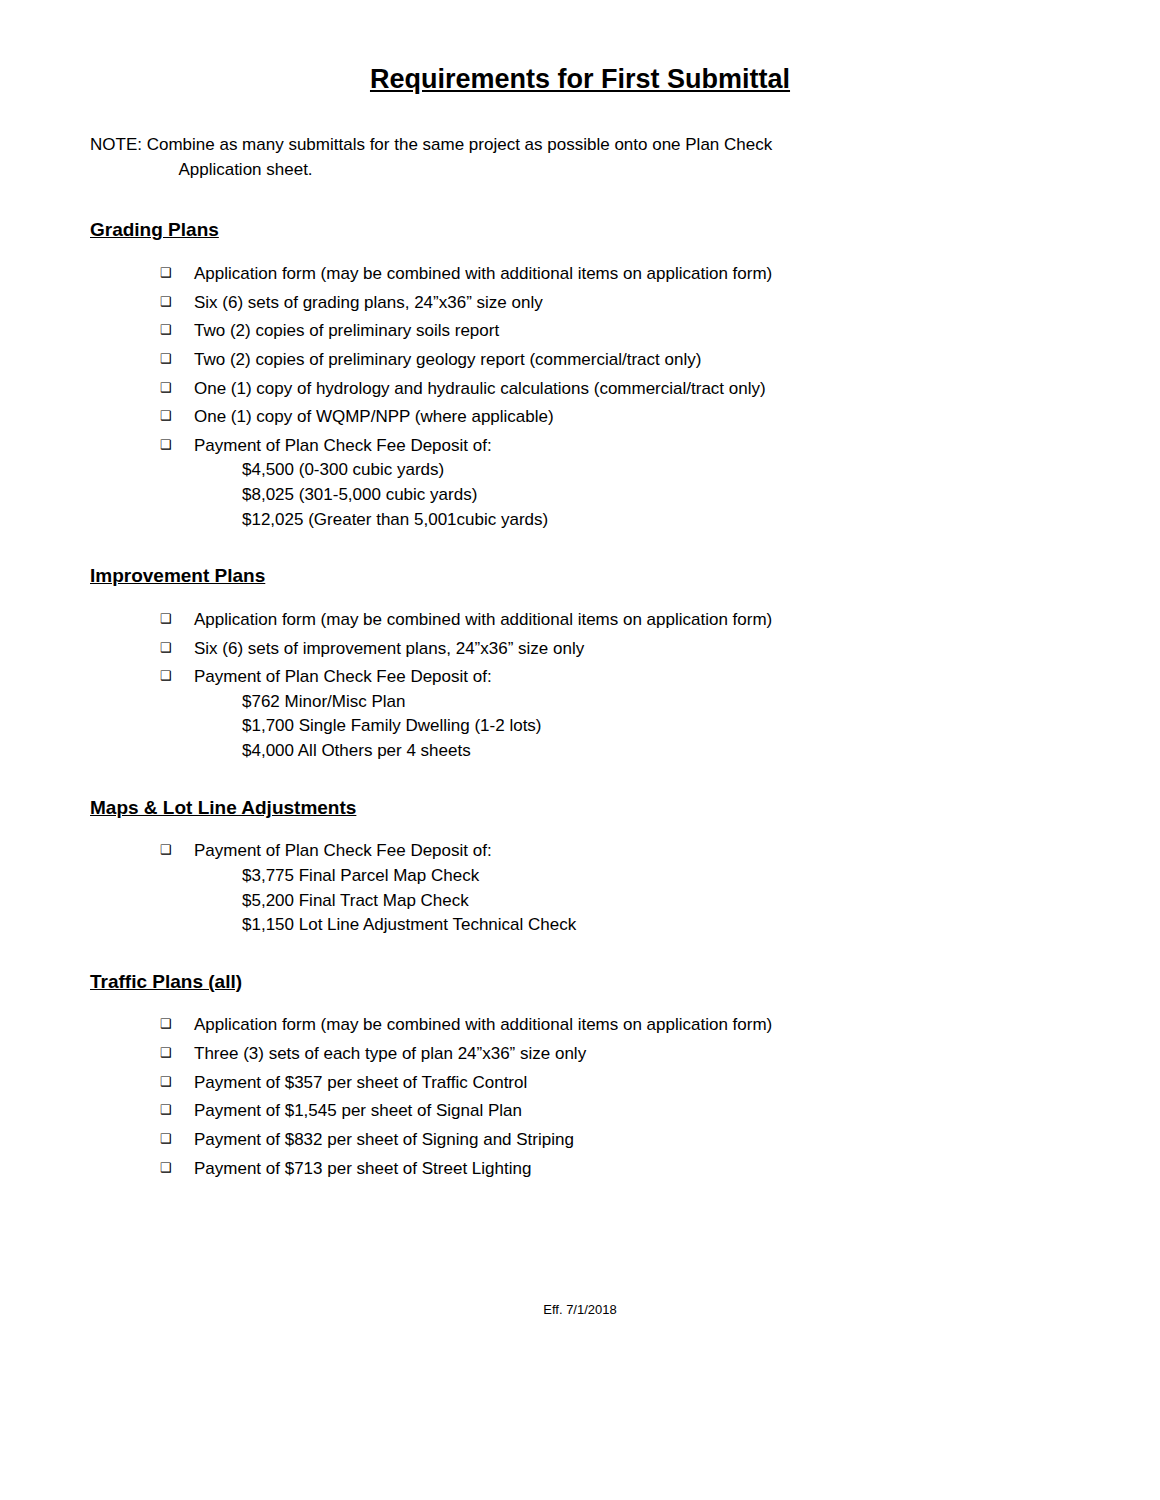Requirements for First Submittal
NOTE: Combine as many submittals for the same project as possible onto one Plan Check Application sheet.
Grading Plans
Application form (may be combined with additional items on application form)
Six (6) sets of grading plans, 24”x36” size only
Two (2) copies of preliminary soils report
Two (2) copies of preliminary geology report (commercial/tract only)
One (1) copy of hydrology and hydraulic calculations (commercial/tract only)
One (1) copy of WQMP/NPP (where applicable)
Payment of Plan Check Fee Deposit of:
$4,500 (0-300 cubic yards)
$8,025 (301-5,000 cubic yards)
$12,025 (Greater than 5,001cubic yards)
Improvement Plans
Application form (may be combined with additional items on application form)
Six (6) sets of improvement plans, 24”x36” size only
Payment of Plan Check Fee Deposit of:
$762 Minor/Misc Plan
$1,700 Single Family Dwelling (1-2 lots)
$4,000 All Others per 4 sheets
Maps & Lot Line Adjustments
Payment of Plan Check Fee Deposit of:
$3,775 Final Parcel Map Check
$5,200 Final Tract Map Check
$1,150 Lot Line Adjustment Technical Check
Traffic Plans (all)
Application form (may be combined with additional items on application form)
Three (3) sets of each type of plan 24”x36” size only
Payment of $357 per sheet of Traffic Control
Payment of $1,545 per sheet of Signal Plan
Payment of $832 per sheet of Signing and Striping
Payment of $713 per sheet of Street Lighting
Eff. 7/1/2018